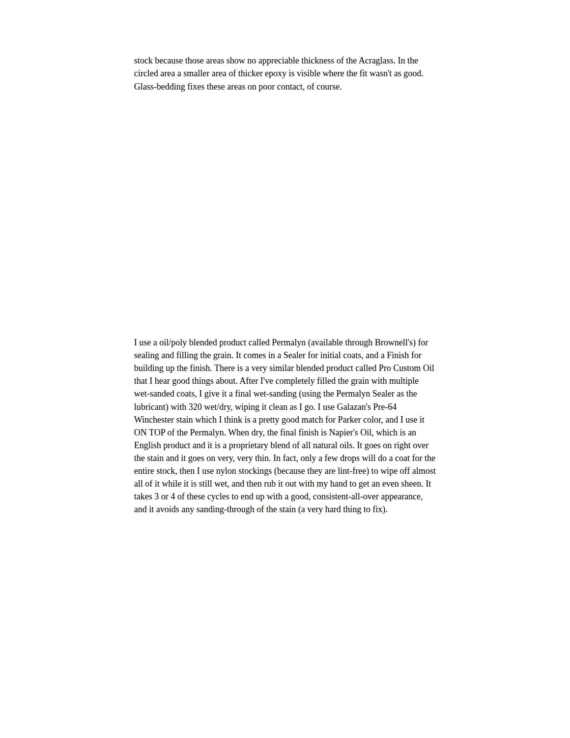stock because those areas show no appreciable thickness of the Acraglass. In the circled area a smaller area of thicker epoxy is visible where the fit wasn't as good. Glass-bedding fixes these areas on poor contact, of course.
I use a oil/poly blended product called Permalyn (available through Brownell's) for sealing and filling the grain. It comes in a Sealer for initial coats, and a Finish for building up the finish. There is a very similar blended product called Pro Custom Oil that I hear good things about. After I've completely filled the grain with multiple wet-sanded coats, I give it a final wet-sanding (using the Permalyn Sealer as the lubricant) with 320 wet/dry, wiping it clean as I go. I use Galazan's Pre-64 Winchester stain which I think is a pretty good match for Parker color, and I use it ON TOP of the Permalyn. When dry, the final finish is Napier's Oil, which is an English product and it is a proprietary blend of all natural oils. It goes on right over the stain and it goes on very, very thin. In fact, only a few drops will do a coat for the entire stock, then I use nylon stockings (because they are lint-free) to wipe off almost all of it while it is still wet, and then rub it out with my hand to get an even sheen. It takes 3 or 4 of these cycles to end up with a good, consistent-all-over appearance, and it avoids any sanding-through of the stain (a very hard thing to fix).